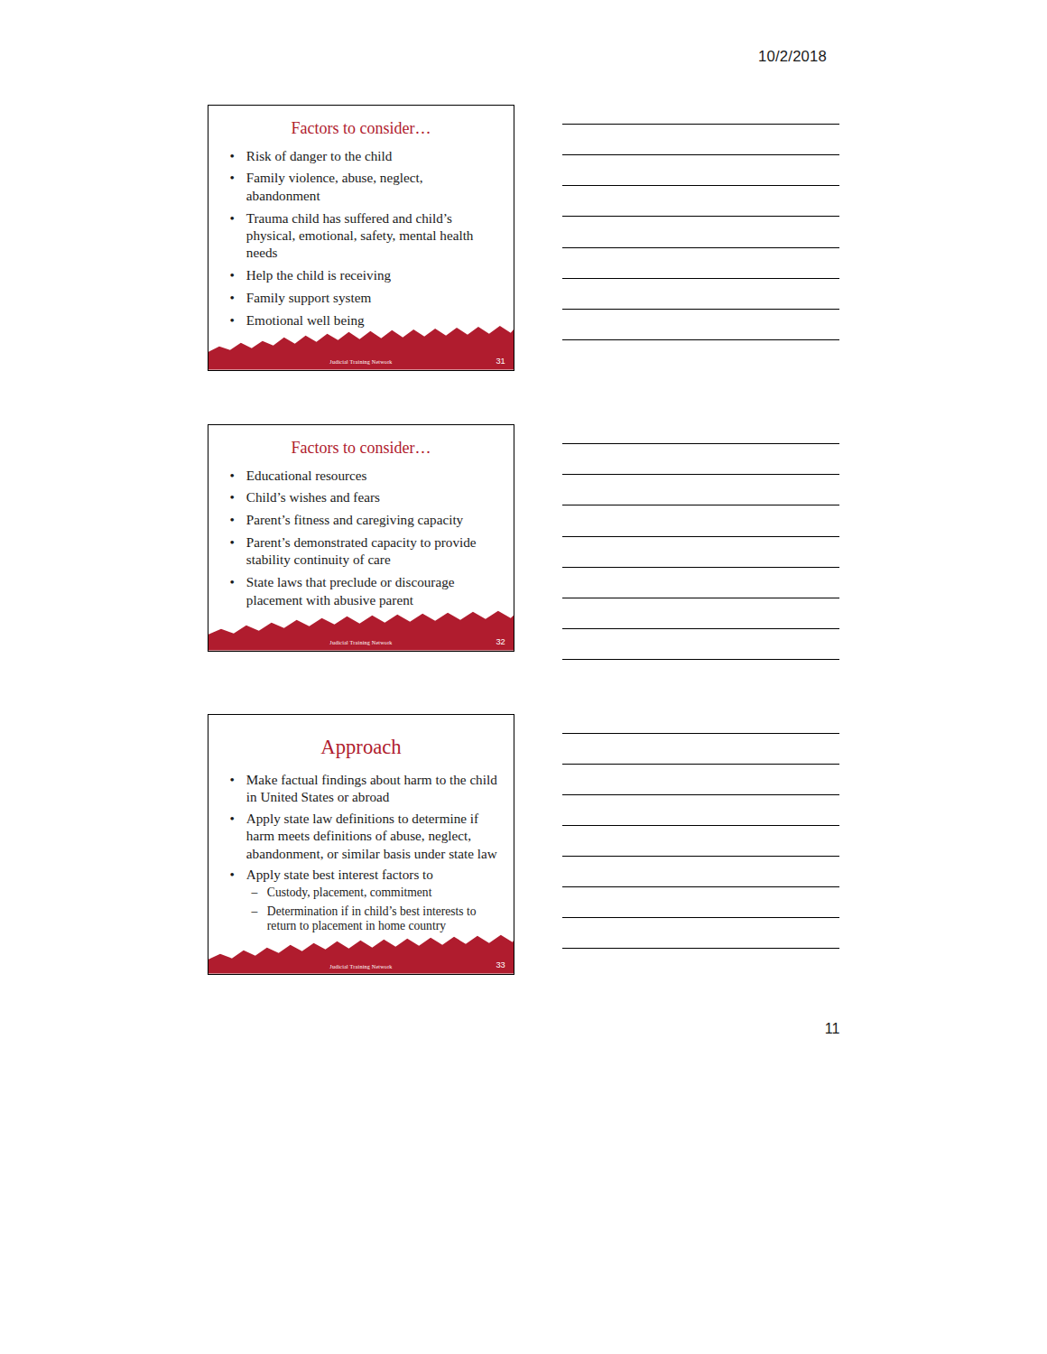10/2/2018
Factors to consider…
Risk of danger to the child
Family violence, abuse, neglect, abandonment
Trauma child has suffered and child’s physical, emotional, safety, mental health needs
Help the child is receiving
Family support system
Emotional well being
Judicial Training Network 31
Factors to consider…
Educational resources
Child’s wishes and fears
Parent’s fitness and caregiving capacity
Parent’s demonstrated capacity to provide stability continuity of care
State laws that preclude or discourage placement with abusive parent
Judicial Training Network 32
Approach
Make factual findings about harm to the child in United States or abroad
Apply state law definitions to determine if harm meets definitions of abuse, neglect, abandonment, or similar basis under state law
Apply state best interest factors to
Custody, placement, commitment
Determination if in child’s best interests to return to placement in home country
Judicial Training Network 33
11